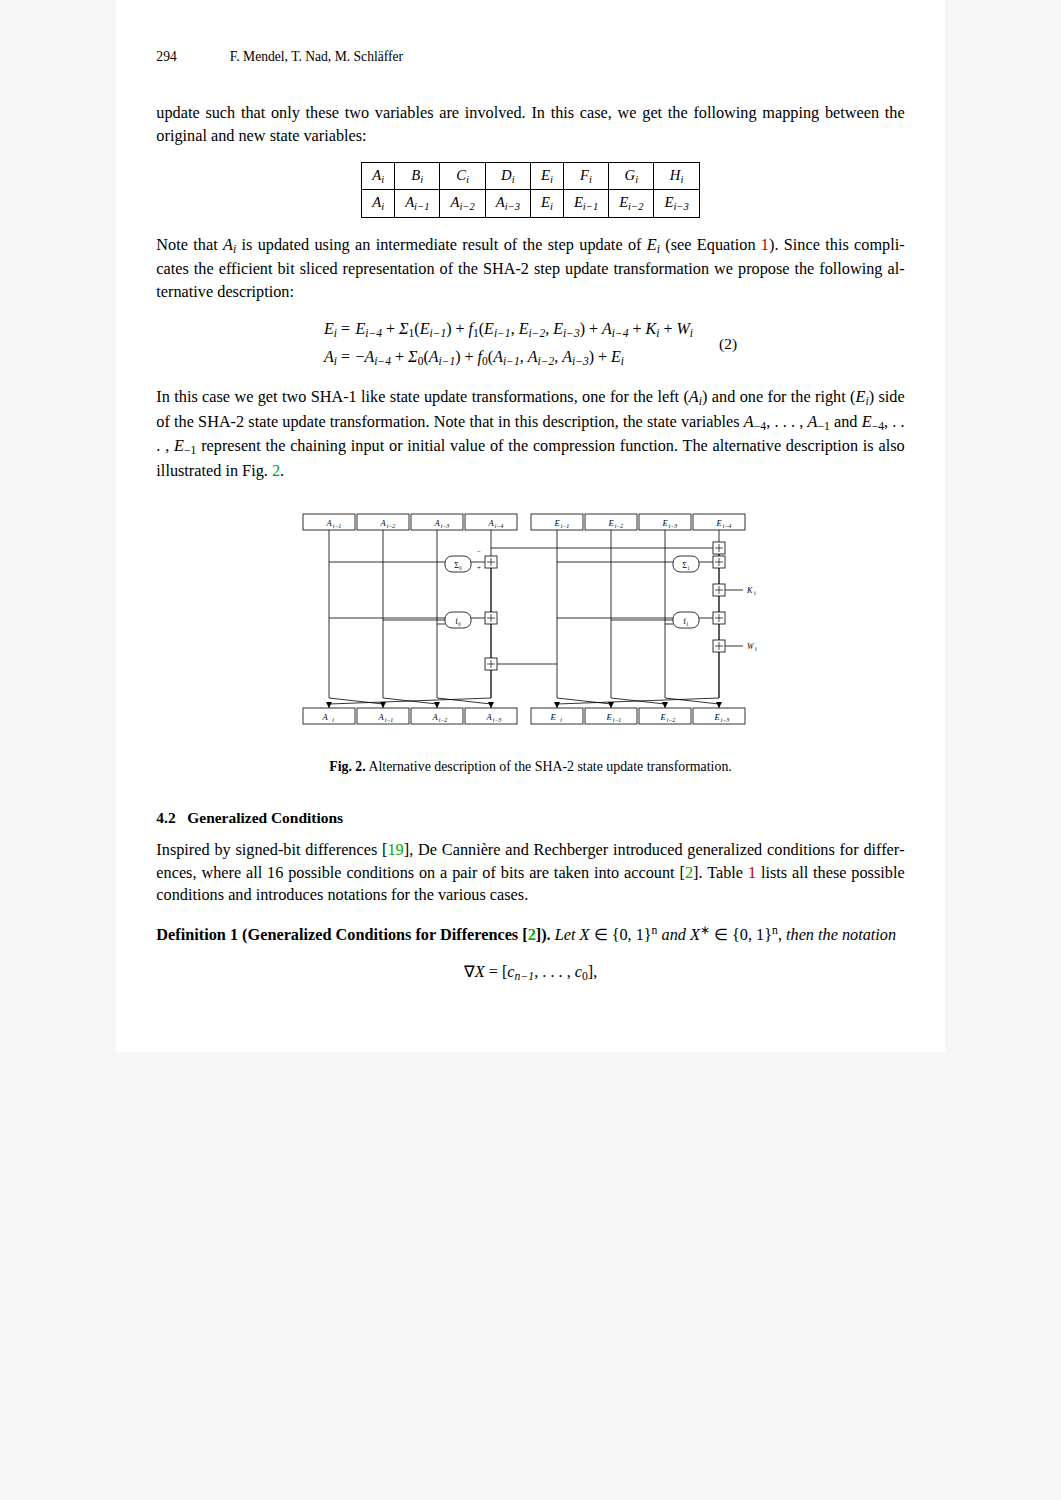294 F. Mendel, T. Nad, M. Schläffer
update such that only these two variables are involved. In this case, we get the following mapping between the original and new state variables:
| A i | B i | C i | D i | E i | F i | G i | H i |
| A i | A i−1 | A i−2 | A i−3 | E i | E i−1 | E i−2 | E i−3 |
Note that Ai is updated using an intermediate result of the step update of Ei (see Equation 1). Since this complicates the efficient bit sliced representation of the SHA-2 step update transformation we propose the following alternative description:
Ei =
Ei−4 + Σ 1(Ei−1) + f 1(Ei−1, Ei−2, Ei−3) + Ai−4 + Ki + Wi
Ai =
−Ai−4 + Σ 0(Ai−1) + f 0(Ai−1, Ai−2, Ai−3) + Ei
(2)
In this case we get two SHA-1 like state update transformations, one for the left (Ai) and one for the right (Ei) side of the SHA-2 state update transformation. Note that in this description, the state variables A−4, . . . , A−1 and E−4, . . . , E−1 represent the chaining input or initial value of the compression function. The alternative description is also illustrated in Fig. 2.
Ai−1 Ai−2 Ai−3 Ai−4 Ei−1 Ei−2 Ei−3 Ei−4 Ai Ai−1 Ai−2 Ai−3 Ei Ei−1 Ei−2 Ei−3 Σ₀ f₀ Σ₁ f₁ − + Ki Wi
Fig. 2. Alternative description of the SHA-2 state update transformation.
4.2 Generalized Conditions
Inspired by signed-bit differences [19], De Cannière and Rechberger introduced generalized conditions for differences, where all 16 possible conditions on a pair of bits are taken into account [2]. Table 1 lists all these possible conditions and introduces notations for the various cases.
Definition 1 (Generalized Conditions for Differences [2]). Let X ∈ {0, 1}n and X∗ ∈ {0, 1}n, then the notation
∇X = [cn−1, . . . , c 0],